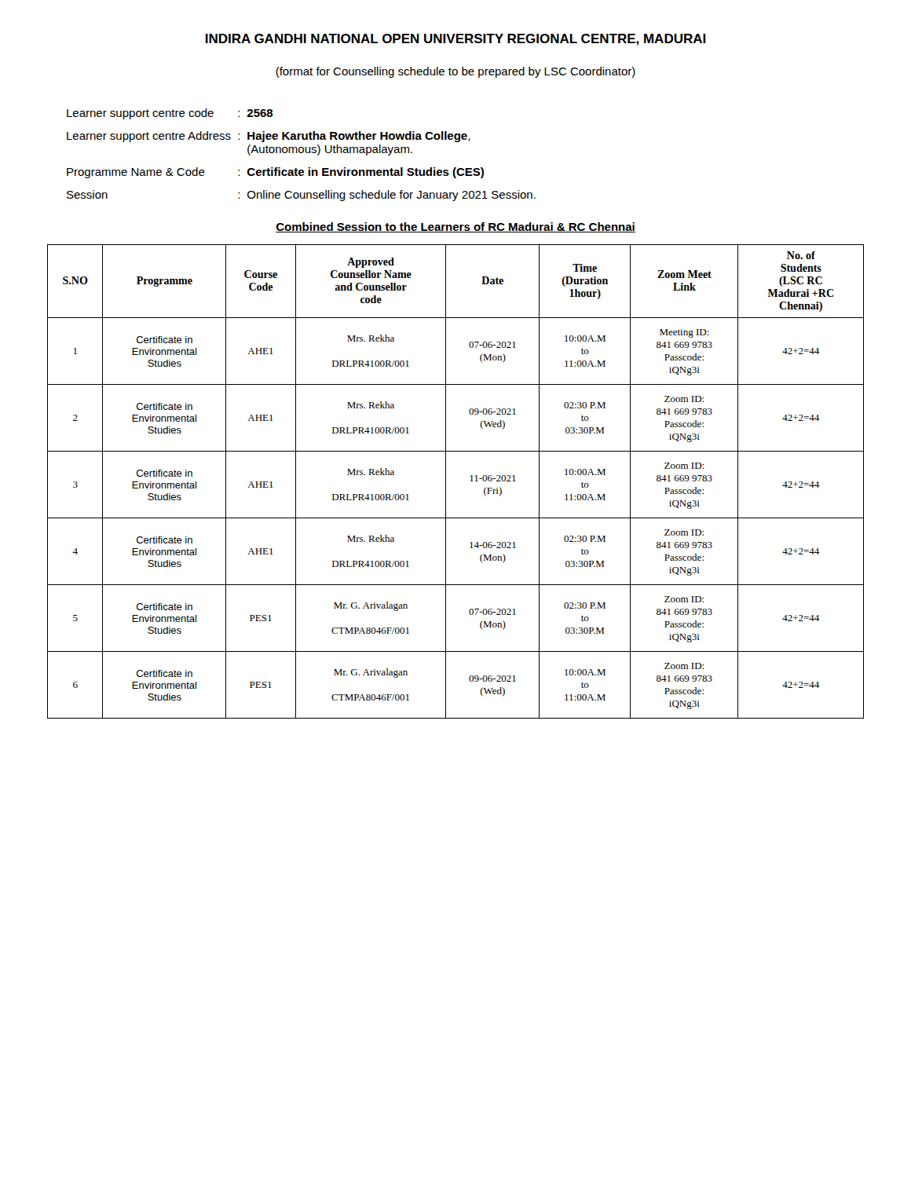INDIRA GANDHI NATIONAL OPEN UNIVERSITY REGIONAL CENTRE, MADURAI
(format for Counselling schedule to be prepared by LSC Coordinator)
| Learner support centre code | : | 2568 |
| Learner support centre Address | : | Hajee Karutha Rowther Howdia College , (Autonomous) Uthamapalayam. |
| Programme Name & Code | : | Certificate in Environmental Studies (CES) |
| Session | : | Online Counselling schedule for January 2021 Session. |
Combined Session to the Learners of RC Madurai & RC Chennai
| S.NO | Programme | Course Code | Approved Counsellor Name and Counsellor code | Date | Time (Duration 1hour) | Zoom Meet Link | No. of Students (LSC RC Madurai +RC Chennai) |
| --- | --- | --- | --- | --- | --- | --- | --- |
| 1 | Certificate in Environmental Studies | AHE1 | Mrs. Rekha DRLPR4100R/001 | 07-06-2021 (Mon) | 10:00A.M to 11:00A.M | Meeting ID: 841 669 9783 Passcode: iQNg3i | 42+2=44 |
| 2 | Certificate in Environmental Studies | AHE1 | Mrs. Rekha DRLPR4100R/001 | 09-06-2021 (Wed) | 02:30 P.M to 03:30P.M | Zoom ID: 841 669 9783 Passcode: iQNg3i | 42+2=44 |
| 3 | Certificate in Environmental Studies | AHE1 | Mrs. Rekha DRLPR4100R/001 | 11-06-2021 (Fri) | 10:00A.M to 11:00A.M | Zoom ID: 841 669 9783 Passcode: iQNg3i | 42+2=44 |
| 4 | Certificate in Environmental Studies | AHE1 | Mrs. Rekha DRLPR4100R/001 | 14-06-2021 (Mon) | 02:30 P.M to 03:30P.M | Zoom ID: 841 669 9783 Passcode: iQNg3i | 42+2=44 |
| 5 | Certificate in Environmental Studies | PES1 | Mr. G. Arivalagan CTMPA8046F/001 | 07-06-2021 (Mon) | 02:30 P.M to 03:30P.M | Zoom ID: 841 669 9783 Passcode: iQNg3i | 42+2=44 |
| 6 | Certificate in Environmental Studies | PES1 | Mr. G. Arivalagan CTMPA8046F/001 | 09-06-2021 (Wed) | 10:00A.M to 11:00A.M | Zoom ID: 841 669 9783 Passcode: iQNg3i | 42+2=44 |